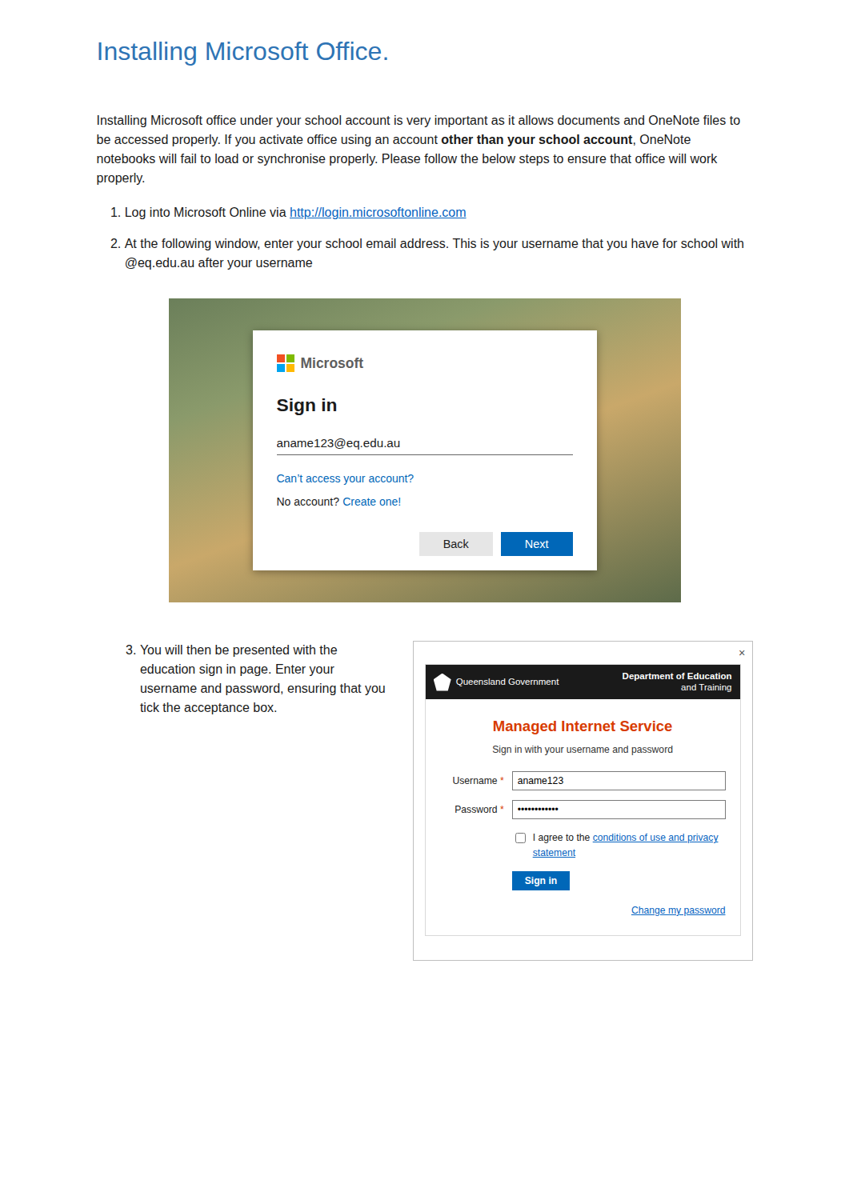Installing Microsoft Office.
Installing Microsoft office under your school account is very important as it allows documents and OneNote files to be accessed properly. If you activate office using an account other than your school account, OneNote notebooks will fail to load or synchronise properly. Please follow the below steps to ensure that office will work properly.
Log into Microsoft Online via http://login.microsoftonline.com
At the following window, enter your school email address. This is your username that you have for school with @eq.edu.au after your username
Microsoft
Sign in
Can’t access your account?
No account? Create one!
Back Next
You will then be presented with the education sign in page. Enter your username and password, ensuring that you tick the acceptance box.
×
Queensland Government
Department of Education
and Training
Managed Internet Service
Sign in with your username and password
Username *
Password *
I agree to the conditions of use and privacy statement
Sign in
Change my password